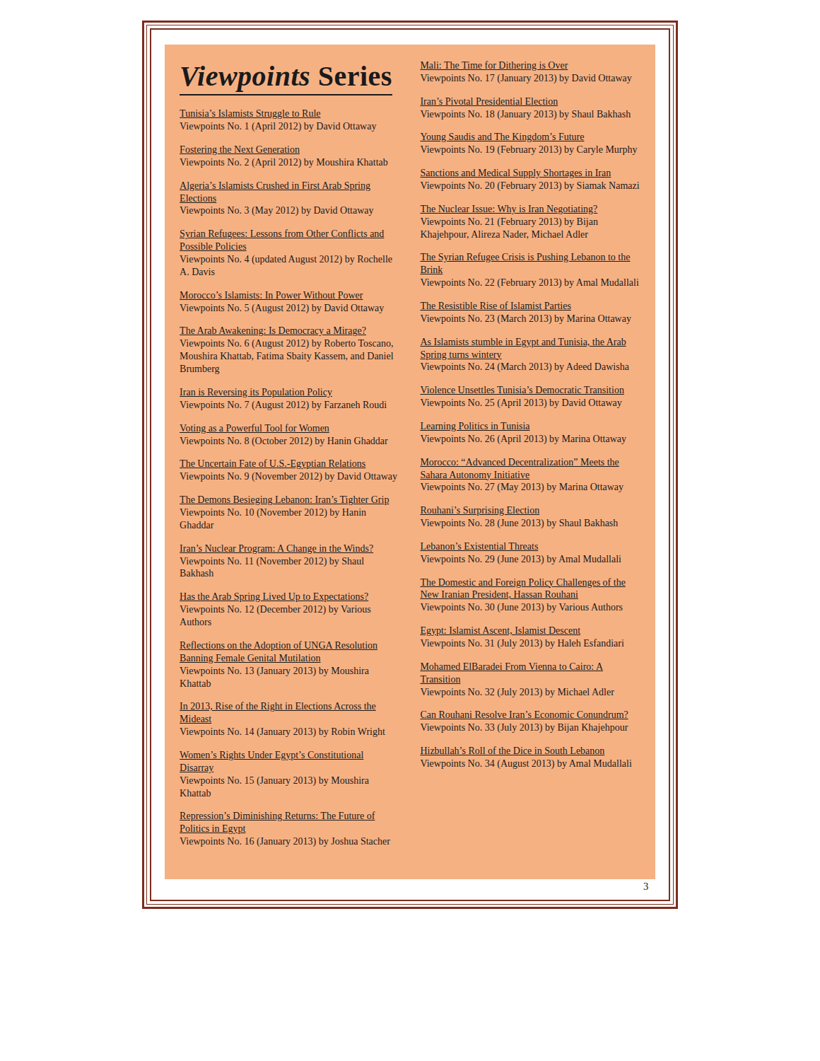Viewpoints Series
Tunisia’s Islamists Struggle to Rule Viewpoints No. 1 (April 2012) by David Ottaway
Fostering the Next Generation Viewpoints No. 2 (April 2012) by Moushira Khattab
Algeria’s Islamists Crushed in First Arab Spring Elections Viewpoints No. 3 (May 2012) by David Ottaway
Syrian Refugees: Lessons from Other Conflicts and Possible Policies Viewpoints No. 4 (updated August 2012) by Rochelle A. Davis
Morocco’s Islamists: In Power Without Power Viewpoints No. 5 (August 2012) by David Ottaway
The Arab Awakening: Is Democracy a Mirage?Viewpoints No. 6 (August 2012) by Roberto Toscano, Moushira Khattab, Fatima Sbaity Kassem, and Daniel Brumberg
Iran is Reversing its Population Policy Viewpoints No. 7 (August 2012) by Farzaneh Roudi
Voting as a Powerful Tool for Women Viewpoints No. 8 (October 2012) by Hanin Ghaddar
The Uncertain Fate of U.S.-Egyptian Relations Viewpoints No. 9 (November 2012) by David Ottaway
The Demons Besieging Lebanon: Iran’s Tighter Grip Viewpoints No. 10 (November 2012) by Hanin Ghaddar
Iran’s Nuclear Program: A Change in the Winds?Viewpoints No. 11 (November 2012) by Shaul Bakhash
Has the Arab Spring Lived Up to Expectations?Viewpoints No. 12 (December 2012) by Various Authors
Reflections on the Adoption of UNGA Resolution Banning Female Genital Mutilation Viewpoints No. 13 (January 2013) by Moushira Khattab
In 2013, Rise of the Right in Elections Across the Mideast Viewpoints No. 14 (January 2013) by Robin Wright
Women’s Rights Under Egypt’s Constitutional Disarray Viewpoints No. 15 (January 2013) by Moushira Khattab
Repression’s Diminishing Returns: The Future of Politics in Egypt Viewpoints No. 16 (January 2013) by Joshua Stacher
Mali: The Time for Dithering is Over Viewpoints No. 17 (January 2013) by David Ottaway
Iran’s Pivotal Presidential Election Viewpoints No. 18 (January 2013) by Shaul Bakhash
Young Saudis and The Kingdom’s Future Viewpoints No. 19 (February 2013) by Caryle Murphy
Sanctions and Medical Supply Shortages in Iran Viewpoints No. 20 (February 2013) by Siamak Namazi
The Nuclear Issue: Why is Iran Negotiating?Viewpoints No. 21 (February 2013) by Bijan Khajehpour, Alireza Nader, Michael Adler
The Syrian Refugee Crisis is Pushing Lebanon to the Brink Viewpoints No. 22 (February 2013) by Amal Mudallali
The Resistible Rise of Islamist Parties Viewpoints No. 23 (March 2013) by Marina Ottaway
As Islamists stumble in Egypt and Tunisia, the Arab Spring turns wintery Viewpoints No. 24 (March 2013) by Adeed Dawisha
Violence Unsettles Tunisia’s Democratic Transition Viewpoints No. 25 (April 2013) by David Ottaway
Learning Politics in Tunisia Viewpoints No. 26 (April 2013) by Marina Ottaway
Morocco: “Advanced Decentralization” Meets the Sahara Autonomy Initiative Viewpoints No. 27 (May 2013) by Marina Ottaway
Rouhani’s Surprising Election Viewpoints No. 28 (June 2013) by Shaul Bakhash
Lebanon’s Existential Threats Viewpoints No. 29 (June 2013) by Amal Mudallali
The Domestic and Foreign Policy Challenges of the New Iranian President, Hassan Rouhani Viewpoints No. 30 (June 2013) by Various Authors
Egypt: Islamist Ascent, Islamist Descent Viewpoints No. 31 (July 2013) by Haleh Esfandiari
Mohamed ElBaradei From Vienna to Cairo: A Transition Viewpoints No. 32 (July 2013) by Michael Adler
Can Rouhani Resolve Iran’s Economic Conundrum?Viewpoints No. 33 (July 2013) by Bijan Khajehpour
Hizbullah’s Roll of the Dice in South Lebanon Viewpoints No. 34 (August 2013) by Amal Mudallali
3